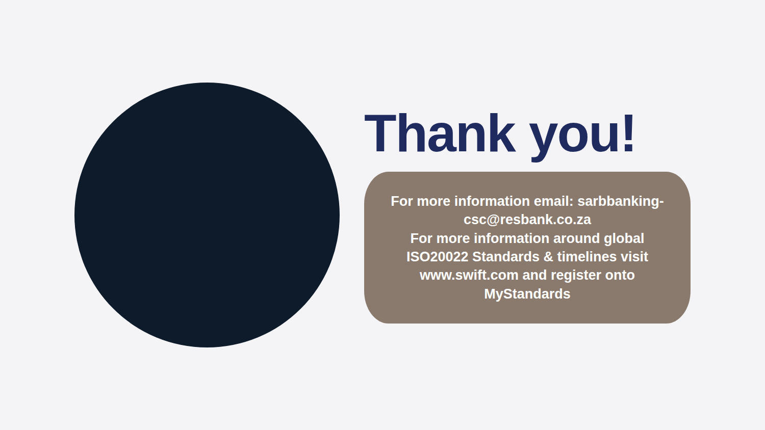City skyline at dusk
Thank you!
For more information email: sarbbanking-csc@resbank.co.za
For more information around global ISO20022 Standards & timelines visit www.swift.com and register onto MyStandards